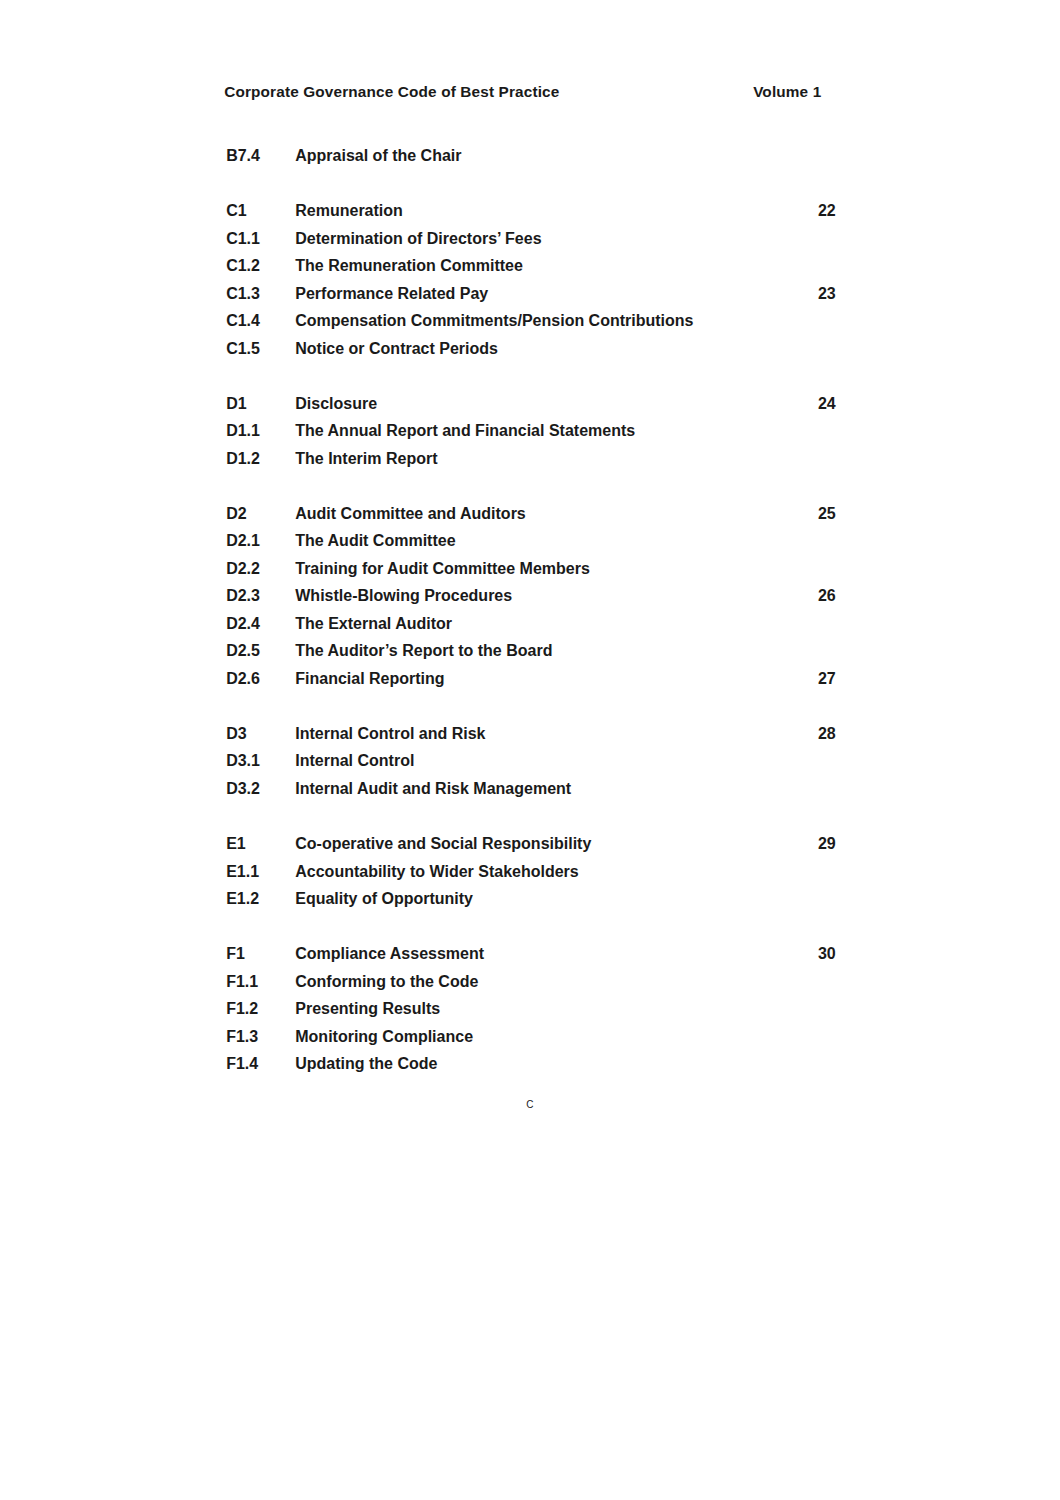Corporate Governance Code of Best Practice Volume 1
| B7.4 | Appraisal of the Chair | |
| C1 | Remuneration | 22 |
| C1.1 | Determination of Directors’ Fees | |
| C1.2 | The Remuneration Committee | |
| C1.3 | Performance Related Pay | 23 |
| C1.4 | Compensation Commitments/Pension Contributions | |
| C1.5 | Notice or Contract Periods | |
| D1 | Disclosure | 24 |
| D1.1 | The Annual Report and Financial Statements | |
| D1.2 | The Interim Report | |
| D2 | Audit Committee and Auditors | 25 |
| D2.1 | The Audit Committee | |
| D2.2 | Training for Audit Committee Members | |
| D2.3 | Whistle-Blowing Procedures | 26 |
| D2.4 | The External Auditor | |
| D2.5 | The Auditor’s Report to the Board | |
| D2.6 | Financial Reporting | 27 |
| D3 | Internal Control and Risk | 28 |
| D3.1 | Internal Control | |
| D3.2 | Internal Audit and Risk Management | |
| E1 | Co-operative and Social Responsibility | 29 |
| E1.1 | Accountability to Wider Stakeholders | |
| E1.2 | Equality of Opportunity | |
| F1 | Compliance Assessment | 30 |
| F1.1 | Conforming to the Code | |
| F1.2 | Presenting Results | |
| F1.3 | Monitoring Compliance | |
| F1.4 | Updating the Code | |
c